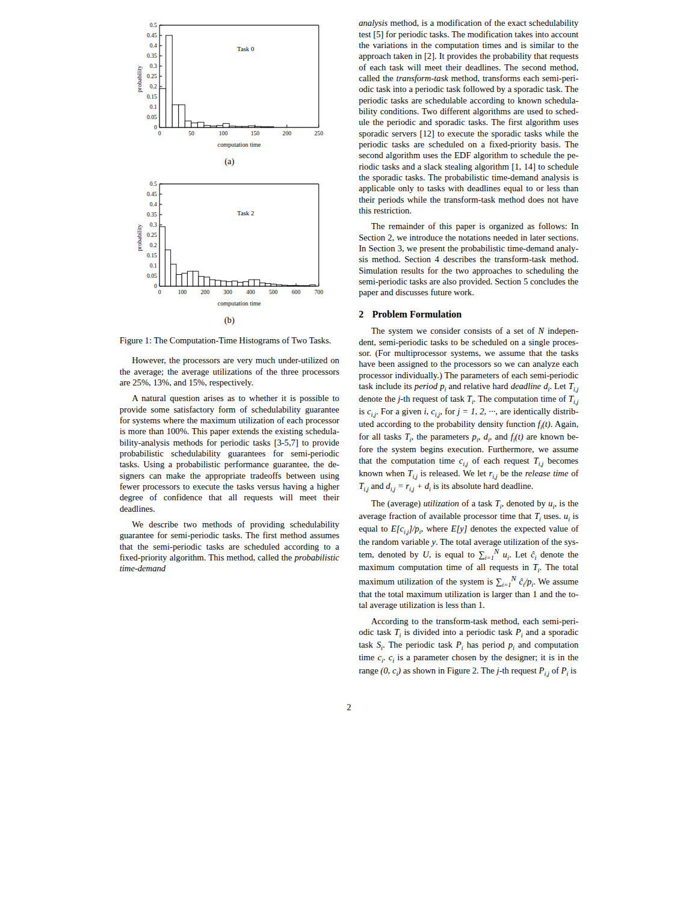0 0.05 0.1 0.15 0.2 0.25 0.3 0.35 0.4 0.45 0.5 0 50 100 150 200 250 computation time probability Task 0
(a)
0 0.05 0.1 0.15 0.2 0.25 0.3 0.35 0.4 0.45 0.5 0 100 200 300 400 500 600 700 computation time probability Task 2
(b)
Figure 1: The Computation-Time Histograms of Two Tasks.
However, the processors are very much under-utilized on the average; the average utilizations of the three processors are 25%, 13%, and 15%, respectively.
A natural question arises as to whether it is possible to provide some satisfactory form of schedulability guarantee for systems where the maximum utilization of each processor is more than 100%. This paper extends the existing schedulability-analysis methods for periodic tasks [3-5,7] to provide probabilistic schedulability guarantees for semi-periodic tasks. Using a probabilistic performance guarantee, the designers can make the appropriate tradeoffs between using fewer processors to execute the tasks versus having a higher degree of confidence that all requests will meet their deadlines.
We describe two methods of providing schedulability guarantee for semi-periodic tasks. The first method assumes that the semi-periodic tasks are scheduled according to a fixed-priority algorithm. This method, called the probabilistic time-demand
analysis method, is a modification of the exact schedulability test [5] for periodic tasks. The modification takes into account the variations in the computation times and is similar to the approach taken in [2]. It provides the probability that requests of each task will meet their deadlines. The second method, called the transform-task method, transforms each semi-periodic task into a periodic task followed by a sporadic task. The periodic tasks are schedulable according to known schedulability conditions. Two different algorithms are used to schedule the periodic and sporadic tasks. The first algorithm uses sporadic servers [12] to execute the sporadic tasks while the periodic tasks are scheduled on a fixed-priority basis. The second algorithm uses the EDF algorithm to schedule the periodic tasks and a slack stealing algorithm [1, 14] to schedule the sporadic tasks. The probabilistic time-demand analysis is applicable only to tasks with deadlines equal to or less than their periods while the transform-task method does not have this restriction.
The remainder of this paper is organized as follows: In Section 2, we introduce the notations needed in later sections. In Section 3, we present the probabilistic time-demand analysis method. Section 4 describes the transform-task method. Simulation results for the two approaches to scheduling the semi-periodic tasks are also provided. Section 5 concludes the paper and discusses future work.
2 Problem Formulation
The system we consider consists of a set of N independent, semi-periodic tasks to be scheduled on a single processor. (For multiprocessor systems, we assume that the tasks have been assigned to the processors so we can analyze each processor individually.) The parameters of each semi-periodic task include its period pi and relative hard deadline di. Let Ti,j denote the j-th request of task Ti. The computation time of Ti,j is ci,j. For a given i, ci,j, for j = 1, 2, ···, are identically distributed according to the probability density function fi(t). Again, for all tasks Ti, the parameters pi, di, and fi(t) are known before the system begins execution. Furthermore, we assume that the computation time ci,j of each request Ti,j becomes known when Ti,j is released. We let ri,j be the release time of Ti,j and di,j = ri,j + di is its absolute hard deadline.
The (average) utilization of a task Ti, denoted by ui, is the average fraction of available processor time that Ti uses. ui is equal to E[ci,j]/pi, where E[y] denotes the expected value of the random variable y. The total average utilization of the system, denoted by U, is equal to ∑i=1N ui. Let ĉi denote the maximum computation time of all requests in Ti. The total maximum utilization of the system is ∑i=1N ĉi/pi. We assume that the total maximum utilization is larger than 1 and the total average utilization is less than 1.
According to the transform-task method, each semi-periodic task Ti is divided into a periodic task Pi and a sporadic task Si. The periodic task Pi has period pi and computation time ci. ci is a parameter chosen by the designer; it is in the range (0, ci) as shown in Figure 2. The j-th request Pi,j of Pi is
2